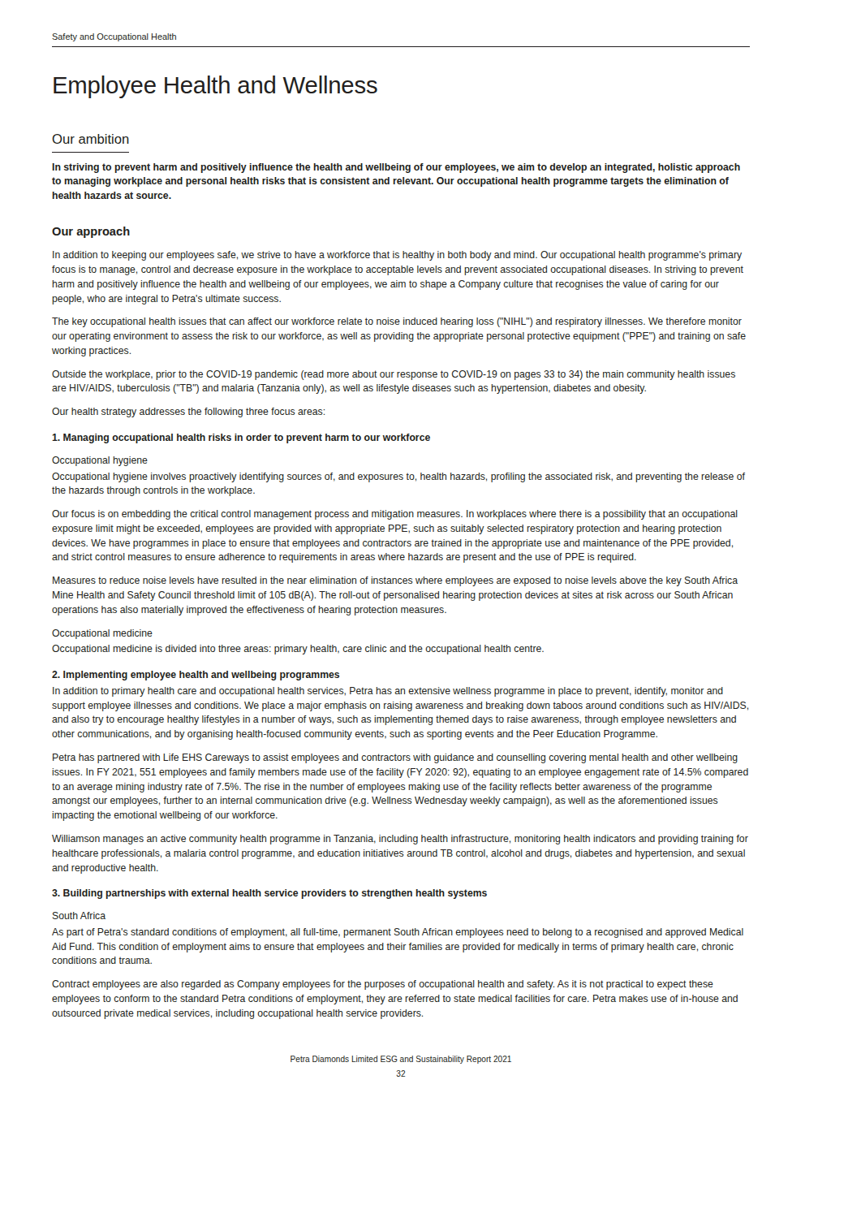Safety and Occupational Health
Employee Health and Wellness
Our ambition
In striving to prevent harm and positively influence the health and wellbeing of our employees, we aim to develop an integrated, holistic approach to managing workplace and personal health risks that is consistent and relevant. Our occupational health programme targets the elimination of health hazards at source.
Our approach
In addition to keeping our employees safe, we strive to have a workforce that is healthy in both body and mind. Our occupational health programme's primary focus is to manage, control and decrease exposure in the workplace to acceptable levels and prevent associated occupational diseases. In striving to prevent harm and positively influence the health and wellbeing of our employees, we aim to shape a Company culture that recognises the value of caring for our people, who are integral to Petra's ultimate success.
The key occupational health issues that can affect our workforce relate to noise induced hearing loss ("NIHL") and respiratory illnesses. We therefore monitor our operating environment to assess the risk to our workforce, as well as providing the appropriate personal protective equipment ("PPE") and training on safe working practices.
Outside the workplace, prior to the COVID-19 pandemic (read more about our response to COVID-19 on pages 33 to 34) the main community health issues are HIV/AIDS, tuberculosis ("TB") and malaria (Tanzania only), as well as lifestyle diseases such as hypertension, diabetes and obesity.
Our health strategy addresses the following three focus areas:
1. Managing occupational health risks in order to prevent harm to our workforce
Occupational hygiene
Occupational hygiene involves proactively identifying sources of, and exposures to, health hazards, profiling the associated risk, and preventing the release of the hazards through controls in the workplace.
Our focus is on embedding the critical control management process and mitigation measures. In workplaces where there is a possibility that an occupational exposure limit might be exceeded, employees are provided with appropriate PPE, such as suitably selected respiratory protection and hearing protection devices. We have programmes in place to ensure that employees and contractors are trained in the appropriate use and maintenance of the PPE provided, and strict control measures to ensure adherence to requirements in areas where hazards are present and the use of PPE is required.
Measures to reduce noise levels have resulted in the near elimination of instances where employees are exposed to noise levels above the key South Africa Mine Health and Safety Council threshold limit of 105 dB(A). The roll-out of personalised hearing protection devices at sites at risk across our South African operations has also materially improved the effectiveness of hearing protection measures.
Occupational medicine
Occupational medicine is divided into three areas: primary health, care clinic and the occupational health centre.
2. Implementing employee health and wellbeing programmes
In addition to primary health care and occupational health services, Petra has an extensive wellness programme in place to prevent, identify, monitor and support employee illnesses and conditions. We place a major emphasis on raising awareness and breaking down taboos around conditions such as HIV/AIDS, and also try to encourage healthy lifestyles in a number of ways, such as implementing themed days to raise awareness, through employee newsletters and other communications, and by organising health-focused community events, such as sporting events and the Peer Education Programme.
Petra has partnered with Life EHS Careways to assist employees and contractors with guidance and counselling covering mental health and other wellbeing issues. In FY 2021, 551 employees and family members made use of the facility (FY 2020: 92), equating to an employee engagement rate of 14.5% compared to an average mining industry rate of 7.5%. The rise in the number of employees making use of the facility reflects better awareness of the programme amongst our employees, further to an internal communication drive (e.g. Wellness Wednesday weekly campaign), as well as the aforementioned issues impacting the emotional wellbeing of our workforce.
Williamson manages an active community health programme in Tanzania, including health infrastructure, monitoring health indicators and providing training for healthcare professionals, a malaria control programme, and education initiatives around TB control, alcohol and drugs, diabetes and hypertension, and sexual and reproductive health.
3. Building partnerships with external health service providers to strengthen health systems
South Africa
As part of Petra's standard conditions of employment, all full-time, permanent South African employees need to belong to a recognised and approved Medical Aid Fund. This condition of employment aims to ensure that employees and their families are provided for medically in terms of primary health care, chronic conditions and trauma.
Contract employees are also regarded as Company employees for the purposes of occupational health and safety. As it is not practical to expect these employees to conform to the standard Petra conditions of employment, they are referred to state medical facilities for care. Petra makes use of in-house and outsourced private medical services, including occupational health service providers.
Petra Diamonds Limited ESG and Sustainability Report 2021
32